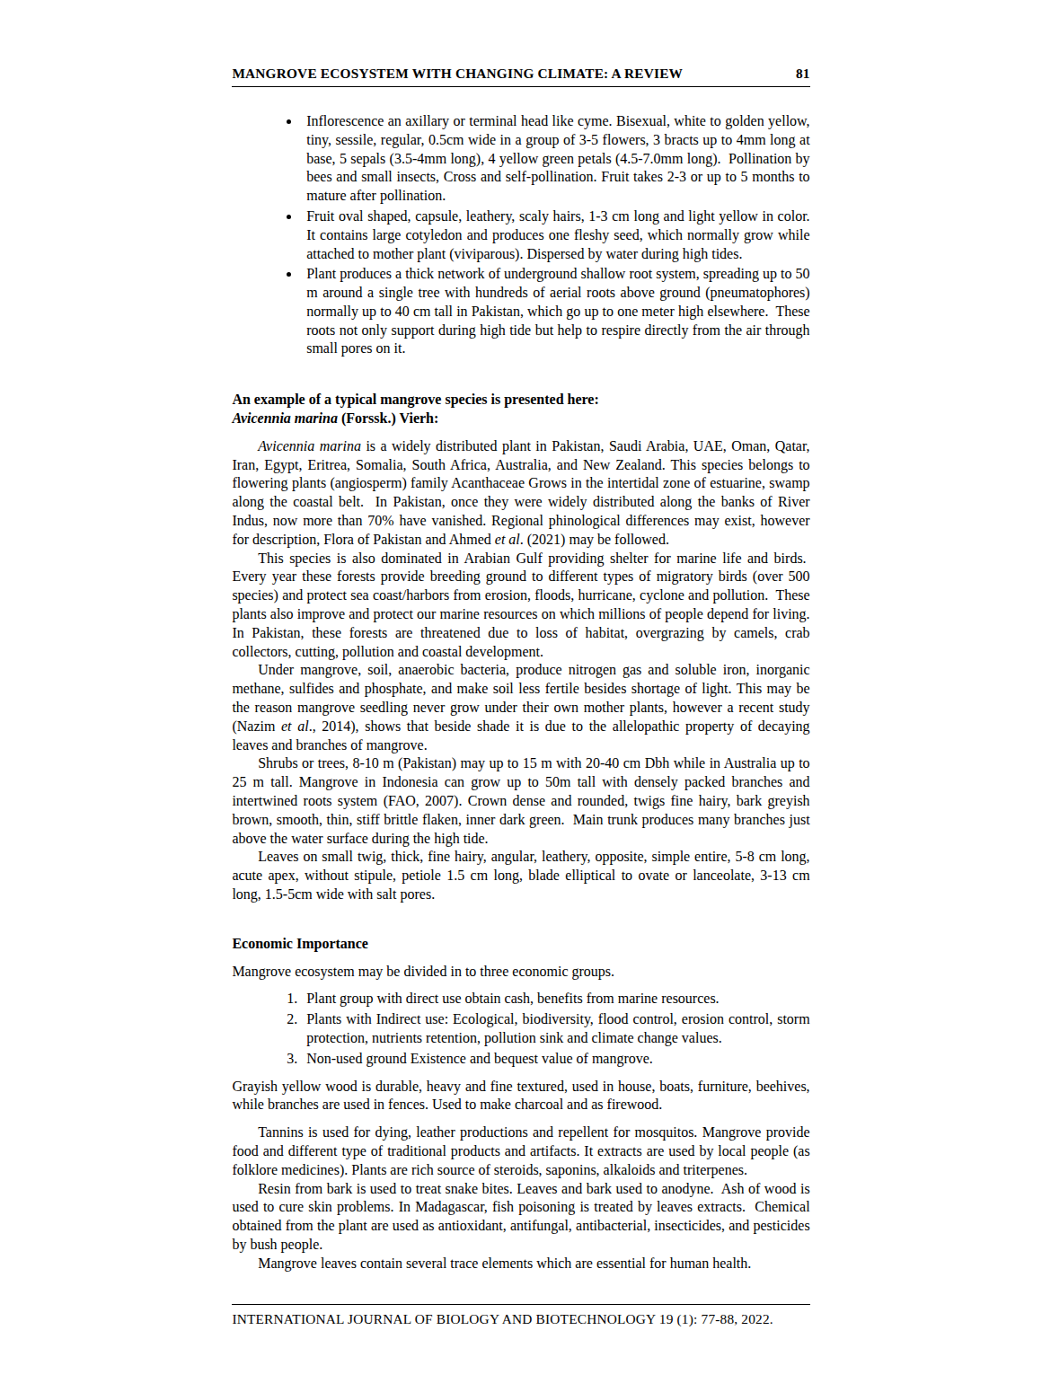Mangrove Ecosystem with Changing Climate: A Review 81
Inflorescence an axillary or terminal head like cyme. Bisexual, white to golden yellow, tiny, sessile, regular, 0.5cm wide in a group of 3-5 flowers, 3 bracts up to 4mm long at base, 5 sepals (3.5-4mm long), 4 yellow green petals (4.5-7.0mm long). Pollination by bees and small insects, Cross and self-pollination. Fruit takes 2-3 or up to 5 months to mature after pollination.
Fruit oval shaped, capsule, leathery, scaly hairs, 1-3 cm long and light yellow in color. It contains large cotyledon and produces one fleshy seed, which normally grow while attached to mother plant (viviparous). Dispersed by water during high tides.
Plant produces a thick network of underground shallow root system, spreading up to 50 m around a single tree with hundreds of aerial roots above ground (pneumatophores) normally up to 40 cm tall in Pakistan, which go up to one meter high elsewhere. These roots not only support during high tide but help to respire directly from the air through small pores on it.
An example of a typical mangrove species is presented here:
Avicennia marina (Forssk.) Vierh:
Avicennia marina is a widely distributed plant in Pakistan, Saudi Arabia, UAE, Oman, Qatar, Iran, Egypt, Eritrea, Somalia, South Africa, Australia, and New Zealand. This species belongs to flowering plants (angiosperm) family Acanthaceae Grows in the intertidal zone of estuarine, swamp along the coastal belt. In Pakistan, once they were widely distributed along the banks of River Indus, now more than 70% have vanished. Regional phinological differences may exist, however for description, Flora of Pakistan and Ahmed et al. (2021) may be followed.
This species is also dominated in Arabian Gulf providing shelter for marine life and birds. Every year these forests provide breeding ground to different types of migratory birds (over 500 species) and protect sea coast/harbors from erosion, floods, hurricane, cyclone and pollution. These plants also improve and protect our marine resources on which millions of people depend for living. In Pakistan, these forests are threatened due to loss of habitat, overgrazing by camels, crab collectors, cutting, pollution and coastal development.
Under mangrove, soil, anaerobic bacteria, produce nitrogen gas and soluble iron, inorganic methane, sulfides and phosphate, and make soil less fertile besides shortage of light. This may be the reason mangrove seedling never grow under their own mother plants, however a recent study (Nazim et al., 2014), shows that beside shade it is due to the allelopathic property of decaying leaves and branches of mangrove.
Shrubs or trees, 8-10 m (Pakistan) may up to 15 m with 20-40 cm Dbh while in Australia up to 25 m tall. Mangrove in Indonesia can grow up to 50m tall with densely packed branches and intertwined roots system (FAO, 2007). Crown dense and rounded, twigs fine hairy, bark greyish brown, smooth, thin, stiff brittle flaken, inner dark green. Main trunk produces many branches just above the water surface during the high tide.
Leaves on small twig, thick, fine hairy, angular, leathery, opposite, simple entire, 5-8 cm long, acute apex, without stipule, petiole 1.5 cm long, blade elliptical to ovate or lanceolate, 3-13 cm long, 1.5-5cm wide with salt pores.
Economic Importance
Mangrove ecosystem may be divided in to three economic groups.
Plant group with direct use obtain cash, benefits from marine resources.
Plants with Indirect use: Ecological, biodiversity, flood control, erosion control, storm protection, nutrients retention, pollution sink and climate change values.
Non-used ground Existence and bequest value of mangrove.
Grayish yellow wood is durable, heavy and fine textured, used in house, boats, furniture, beehives, while branches are used in fences. Used to make charcoal and as firewood.
Tannins is used for dying, leather productions and repellent for mosquitos. Mangrove provide food and different type of traditional products and artifacts. It extracts are used by local people (as folklore medicines). Plants are rich source of steroids, saponins, alkaloids and triterpenes.
Resin from bark is used to treat snake bites. Leaves and bark used to anodyne. Ash of wood is used to cure skin problems. In Madagascar, fish poisoning is treated by leaves extracts. Chemical obtained from the plant are used as antioxidant, antifungal, antibacterial, insecticides, and pesticides by bush people.
Mangrove leaves contain several trace elements which are essential for human health.
INTERNATIONAL JOURNAL OF BIOLOGY AND BIOTECHNOLOGY 19 (1): 77-88, 2022.